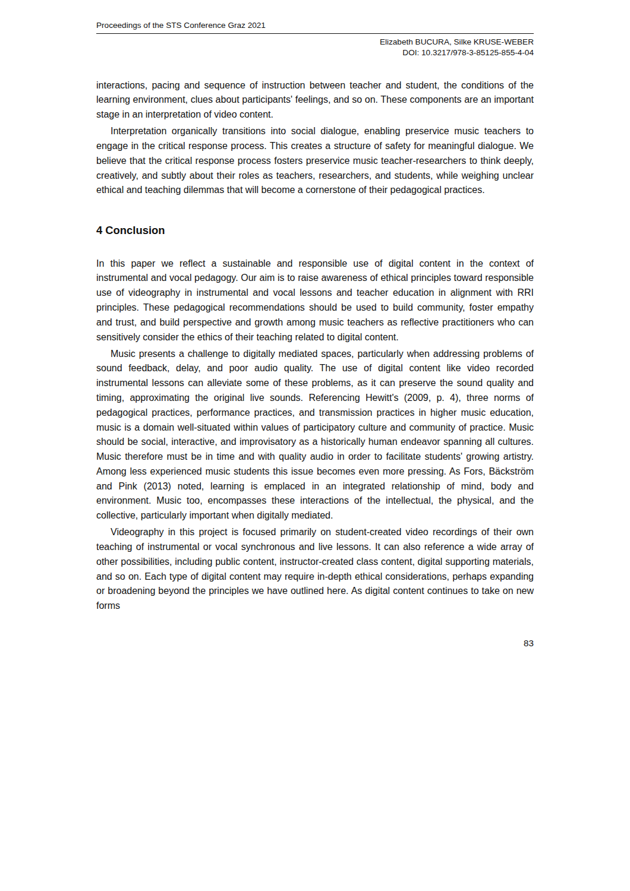Proceedings of the STS Conference Graz 2021
Elizabeth BUCURA, Silke KRUSE-WEBER
DOI: 10.3217/978-3-85125-855-4-04
interactions, pacing and sequence of instruction between teacher and student, the conditions of the learning environment, clues about participants' feelings, and so on. These components are an important stage in an interpretation of video content.
Interpretation organically transitions into social dialogue, enabling preservice music teachers to engage in the critical response process. This creates a structure of safety for meaningful dialogue. We believe that the critical response process fosters preservice music teacher-researchers to think deeply, creatively, and subtly about their roles as teachers, researchers, and students, while weighing unclear ethical and teaching dilemmas that will become a cornerstone of their pedagogical practices.
4 Conclusion
In this paper we reflect a sustainable and responsible use of digital content in the context of instrumental and vocal pedagogy. Our aim is to raise awareness of ethical principles toward responsible use of videography in instrumental and vocal lessons and teacher education in alignment with RRI principles. These pedagogical recommendations should be used to build community, foster empathy and trust, and build perspective and growth among music teachers as reflective practitioners who can sensitively consider the ethics of their teaching related to digital content.
Music presents a challenge to digitally mediated spaces, particularly when addressing problems of sound feedback, delay, and poor audio quality. The use of digital content like video recorded instrumental lessons can alleviate some of these problems, as it can preserve the sound quality and timing, approximating the original live sounds. Referencing Hewitt's (2009, p. 4), three norms of pedagogical practices, performance practices, and transmission practices in higher music education, music is a domain well-situated within values of participatory culture and community of practice. Music should be social, interactive, and improvisatory as a historically human endeavor spanning all cultures. Music therefore must be in time and with quality audio in order to facilitate students' growing artistry. Among less experienced music students this issue becomes even more pressing. As Fors, Bäckström and Pink (2013) noted, learning is emplaced in an integrated relationship of mind, body and environment. Music too, encompasses these interactions of the intellectual, the physical, and the collective, particularly important when digitally mediated.
Videography in this project is focused primarily on student-created video recordings of their own teaching of instrumental or vocal synchronous and live lessons. It can also reference a wide array of other possibilities, including public content, instructor-created class content, digital supporting materials, and so on. Each type of digital content may require in-depth ethical considerations, perhaps expanding or broadening beyond the principles we have outlined here. As digital content continues to take on new forms
83